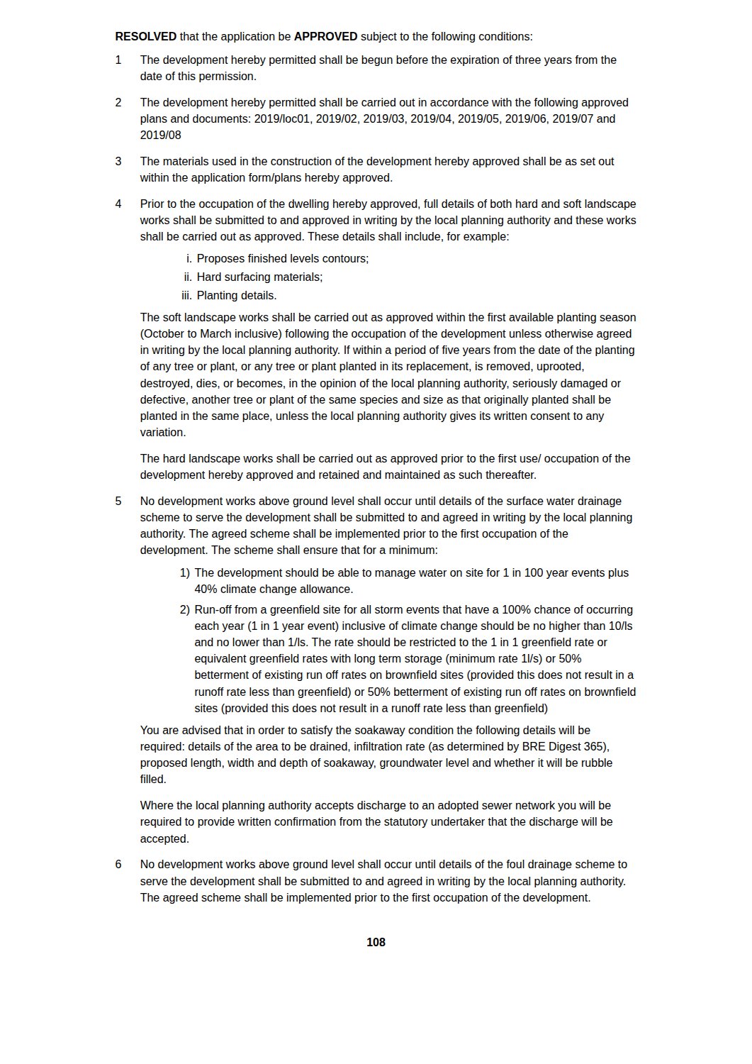RESOLVED that the application be APPROVED subject to the following conditions:
The development hereby permitted shall be begun before the expiration of three years from the date of this permission.
The development hereby permitted shall be carried out in accordance with the following approved plans and documents: 2019/loc01, 2019/02, 2019/03, 2019/04, 2019/05, 2019/06, 2019/07 and 2019/08
The materials used in the construction of the development hereby approved shall be as set out within the application form/plans hereby approved.
Prior to the occupation of the dwelling hereby approved, full details of both hard and soft landscape works shall be submitted to and approved in writing by the local planning authority and these works shall be carried out as approved. These details shall include, for example:
Proposes finished levels contours;
Hard surfacing materials;
Planting details.
The soft landscape works shall be carried out as approved within the first available planting season (October to March inclusive) following the occupation of the development unless otherwise agreed in writing by the local planning authority. If within a period of five years from the date of the planting of any tree or plant, or any tree or plant planted in its replacement, is removed, uprooted, destroyed, dies, or becomes, in the opinion of the local planning authority, seriously damaged or defective, another tree or plant of the same species and size as that originally planted shall be planted in the same place, unless the local planning authority gives its written consent to any variation.
The hard landscape works shall be carried out as approved prior to the first use/ occupation of the development hereby approved and retained and maintained as such thereafter.
No development works above ground level shall occur until details of the surface water drainage scheme to serve the development shall be submitted to and agreed in writing by the local planning authority. The agreed scheme shall be implemented prior to the first occupation of the development. The scheme shall ensure that for a minimum:
The development should be able to manage water on site for 1 in 100 year events plus 40% climate change allowance.
Run-off from a greenfield site for all storm events that have a 100% chance of occurring each year (1 in 1 year event) inclusive of climate change should be no higher than 10/ls and no lower than 1/ls. The rate should be restricted to the 1 in 1 greenfield rate or equivalent greenfield rates with long term storage (minimum rate 1l/s) or 50% betterment of existing run off rates on brownfield sites (provided this does not result in a runoff rate less than greenfield) or 50% betterment of existing run off rates on brownfield sites (provided this does not result in a runoff rate less than greenfield)
You are advised that in order to satisfy the soakaway condition the following details will be required: details of the area to be drained, infiltration rate (as determined by BRE Digest 365), proposed length, width and depth of soakaway, groundwater level and whether it will be rubble filled.
Where the local planning authority accepts discharge to an adopted sewer network you will be required to provide written confirmation from the statutory undertaker that the discharge will be accepted.
No development works above ground level shall occur until details of the foul drainage scheme to serve the development shall be submitted to and agreed in writing by the local planning authority. The agreed scheme shall be implemented prior to the first occupation of the development.
108